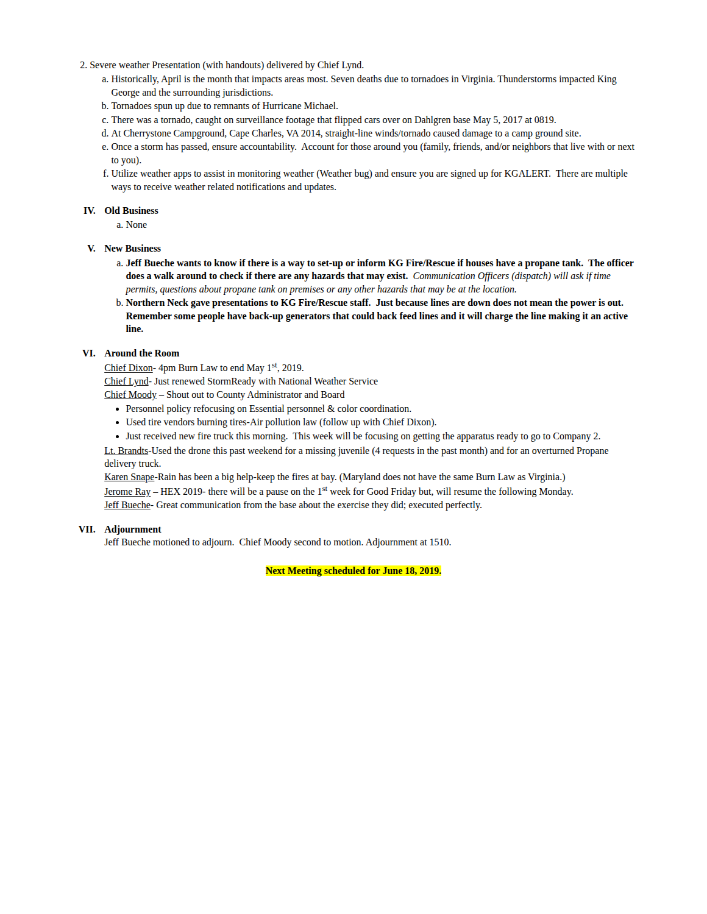Severe weather Presentation (with handouts) delivered by Chief Lynd.
Historically, April is the month that impacts areas most. Seven deaths due to tornadoes in Virginia. Thunderstorms impacted King George and the surrounding jurisdictions.
Tornadoes spun up due to remnants of Hurricane Michael.
There was a tornado, caught on surveillance footage that flipped cars over on Dahlgren base May 5, 2017 at 0819.
At Cherrystone Campground, Cape Charles, VA 2014, straight-line winds/tornado caused damage to a camp ground site.
Once a storm has passed, ensure accountability. Account for those around you (family, friends, and/or neighbors that live with or next to you).
Utilize weather apps to assist in monitoring weather (Weather bug) and ensure you are signed up for KGALERT. There are multiple ways to receive weather related notifications and updates.
IV. Old Business
None
V. New Business
Jeff Bueche wants to know if there is a way to set-up or inform KG Fire/Rescue if houses have a propane tank. The officer does a walk around to check if there are any hazards that may exist. Communication Officers (dispatch) will ask if time permits, questions about propane tank on premises or any other hazards that may be at the location.
Northern Neck gave presentations to KG Fire/Rescue staff. Just because lines are down does not mean the power is out. Remember some people have back-up generators that could back feed lines and it will charge the line making it an active line.
VI. Around the Room
Chief Dixon- 4pm Burn Law to end May 1st, 2019.
Chief Lynd- Just renewed StormReady with National Weather Service
Chief Moody – Shout out to County Administrator and Board
Personnel policy refocusing on Essential personnel & color coordination.
Used tire vendors burning tires-Air pollution law (follow up with Chief Dixon).
Just received new fire truck this morning. This week will be focusing on getting the apparatus ready to go to Company 2.
Lt. Brandts-Used the drone this past weekend for a missing juvenile (4 requests in the past month) and for an overturned Propane delivery truck.
Karen Snape-Rain has been a big help-keep the fires at bay. (Maryland does not have the same Burn Law as Virginia.)
Jerome Ray – HEX 2019- there will be a pause on the 1st week for Good Friday but, will resume the following Monday.
Jeff Bueche- Great communication from the base about the exercise they did; executed perfectly.
VII. Adjournment
Jeff Bueche motioned to adjourn. Chief Moody second to motion. Adjournment at 1510.
Next Meeting scheduled for June 18, 2019.